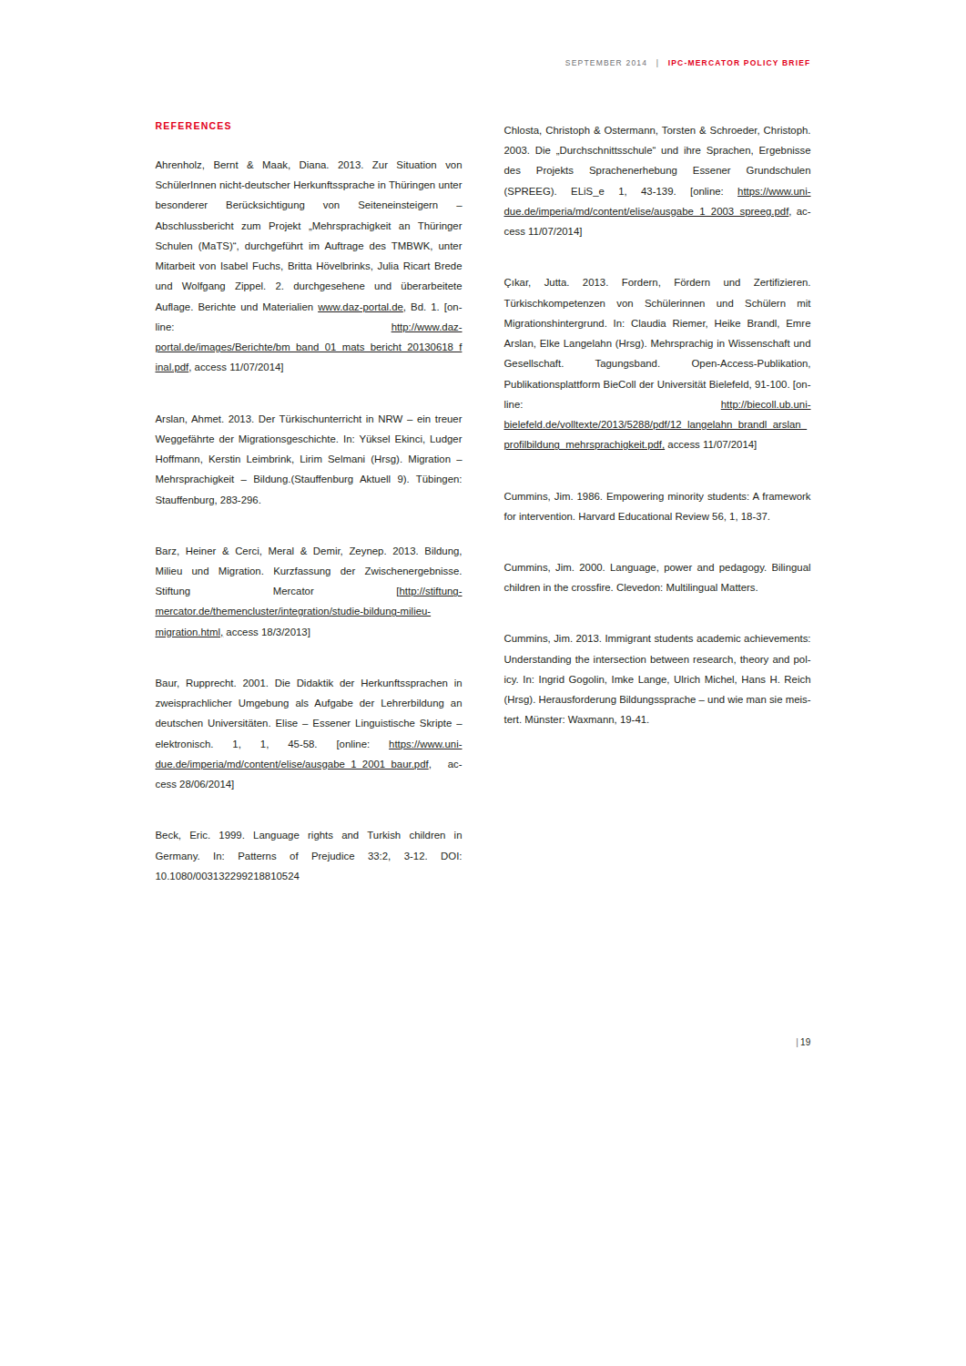SEPTEMBER 2014 | IPC-MERCATOR POLICY BRIEF
References
Ahrenholz, Bernt & Maak, Diana. 2013. Zur Situation von SchülerInnen nicht-deutscher Herkunftssprache in Thüringen unter besonderer Berücksichtigung von Seiteneinsteigern – Abschlussbericht zum Projekt „Mehrsprachigkeit an Thüringer Schulen (MaTS)“, durchgeführt im Auftrage des TMBWK, unter Mitarbeit von Isabel Fuchs, Britta Hövelbrinks, Julia Ricart Brede und Wolfgang Zippel. 2. durchgesehene und überarbeitete Auflage. Berichte und Materialien www.daz-portal.de, Bd. 1. [online: http://www.daz-portal.de/images/Berichte/bm_band_01_mats_bericht_20130618_final.pdf, access 11/07/2014]
Arslan, Ahmet. 2013. Der Türkischunterricht in NRW – ein treuer Weggefährte der Migrationsgeschichte. In: Yüksel Ekinci, Ludger Hoffmann, Kerstin Leimbrink, Lirim Selmani (Hrsg). Migration – Mehrsprachigkeit – Bildung.(Stauffenburg Aktuell 9). Tübingen: Stauffenburg, 283-296.
Barz, Heiner & Cerci, Meral & Demir, Zeynep. 2013. Bildung, Milieu und Migration. Kurzfassung der Zwischenergebnisse. Stiftung Mercator [http://stiftung-mercator.de/themencluster/integration/studie-bildung-milieu-migration.html, access 18/3/2013]
Baur, Rupprecht. 2001. Die Didaktik der Herkunftssprachen in zweisprachlicher Umgebung als Aufgabe der Lehrerbildung an deutschen Universitäten. Elise – Essener Linguistische Skripte – elektronisch. 1, 1, 45-58. [online: https://www.uni-due.de/imperia/md/content/elise/ausgabe_1_2001_baur.pdf, access 28/06/2014]
Beck, Eric. 1999. Language rights and Turkish children in Germany. In: Patterns of Prejudice 33:2, 3-12. DOI: 10.1080/003132299218810524
Chlosta, Christoph & Ostermann, Torsten & Schroeder, Christoph. 2003. Die „Durchschnittsschule“ und ihre Sprachen, Ergebnisse des Projekts Sprachenerhebung Essener Grundschulen (SPREEG). ELiS_e 1, 43-139. [online: https://www.uni-due.de/imperia/md/content/elise/ausgabe_1_2003_spreeg.pdf, access 11/07/2014]
Çıkar, Jutta. 2013. Fordern, Fördern und Zertifizieren. Türkischkompetenzen von Schülerinnen und Schülern mit Migrationshintergrund. In: Claudia Riemer, Heike Brandl, Emre Arslan, Elke Langelahn (Hrsg). Mehrsprachig in Wissenschaft und Gesellschaft. Tagungsband. Open-Access-Publikation, Publikationsplattform BieColl der Universität Bielefeld, 91-100. [online: http://biecoll.ub.uni-bielefeld.de/volltexte/2013/5288/pdf/12_langelahn_brandl_arslan_profilbildung_mehrsprachigkeit.pdf, access 11/07/2014]
Cummins, Jim. 1986. Empowering minority students: A framework for intervention. Harvard Educational Review 56, 1, 18-37.
Cummins, Jim. 2000. Language, power and pedagogy. Bilingual children in the crossfire. Clevedon: Multilingual Matters.
Cummins, Jim. 2013. Immigrant students academic achievements: Understanding the intersection between research, theory and policy. In: Ingrid Gogolin, Imke Lange, Ulrich Michel, Hans H. Reich (Hrsg). Herausforderung Bildungssprache – und wie man sie meistert. Münster: Waxmann, 19-41.
|19